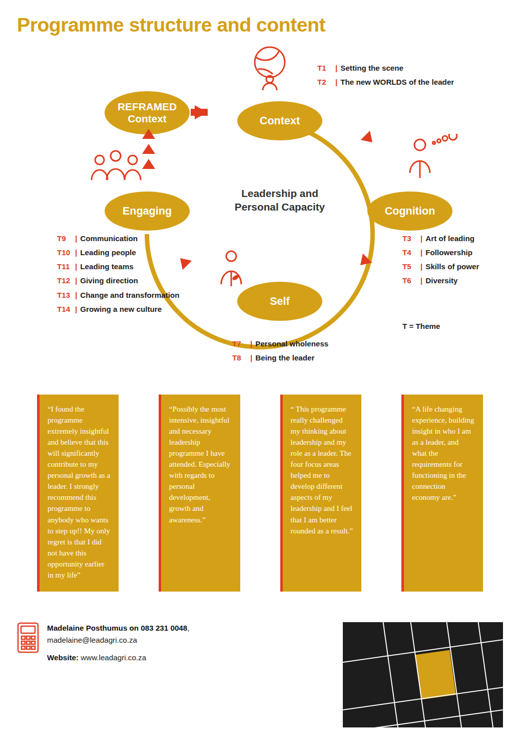Programme structure and content
REFRAMED
Context
Context
Cognition
Self
Engaging
Leadership and
Personal Capacity
T1|Setting the scene
T2|The new WORLDS of the leader
T3|Art of leading
T4|Followership
T5|Skills of power
T6|Diversity
T7|Personal wholeness
T8|Being the leader
T9|Communication
T10|Leading people
T11|Leading teams
T12|Giving direction
T13|Change and transformation
T14|Growing a new culture
T = Theme
“I found the programme extremely insightful and believe that this will significantly contribute to my personal growth as a leader. I strongly recommend this programme to anybody who wants to step up!! My only regret is that I did not have this opportunity earlier in my life”
“Possibly the most intensive, insightful and necessary leadership programme I have attended. Especially with regards to personal development, growth and awareness.”
“ This programme really challenged my thinking about leadership and my role as a leader. The four focus areas helped me to develop different aspects of my leadership and I feel that I am better rounded as a result.”
“A life changing experience, building insight in who I am as a leader, and what the requirements for functioning in the connection economy are.”
Madelaine Posthumus on 083 231 0048,
madelaine@leadagri.co.za
Website: www.leadagri.co.za